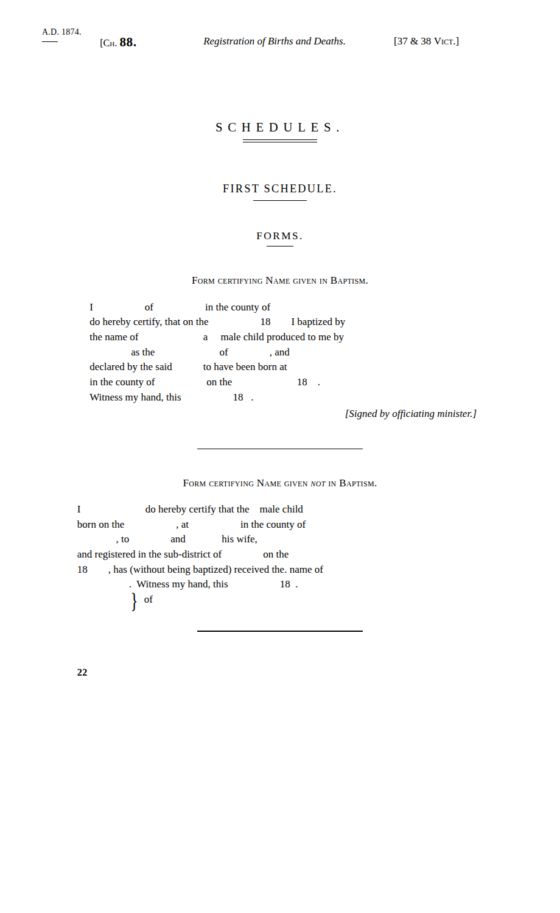[Ch. 88. Registration of Births and Deaths. [37 & 38 Vict.]
A.D. 1874.
SCHEDULES.
FIRST SCHEDULE.
FORMS.
Form certifying Name given in Baptism.
I of in the county of do hereby certify, that on the 18 I baptized by the name of a male child produced to me by as the of , and declared by the said to have been born at in the county of on the 18 . Witness my hand, this 18 . [Signed by officiating minister.]
Form certifying Name given not in Baptism.
I do hereby certify that the male child born on the , at in the county of , to and his wife, and registered in the sub-district of on the 18 , has (without being baptized) received the. name of . Witness my hand, this 18 . } of
22